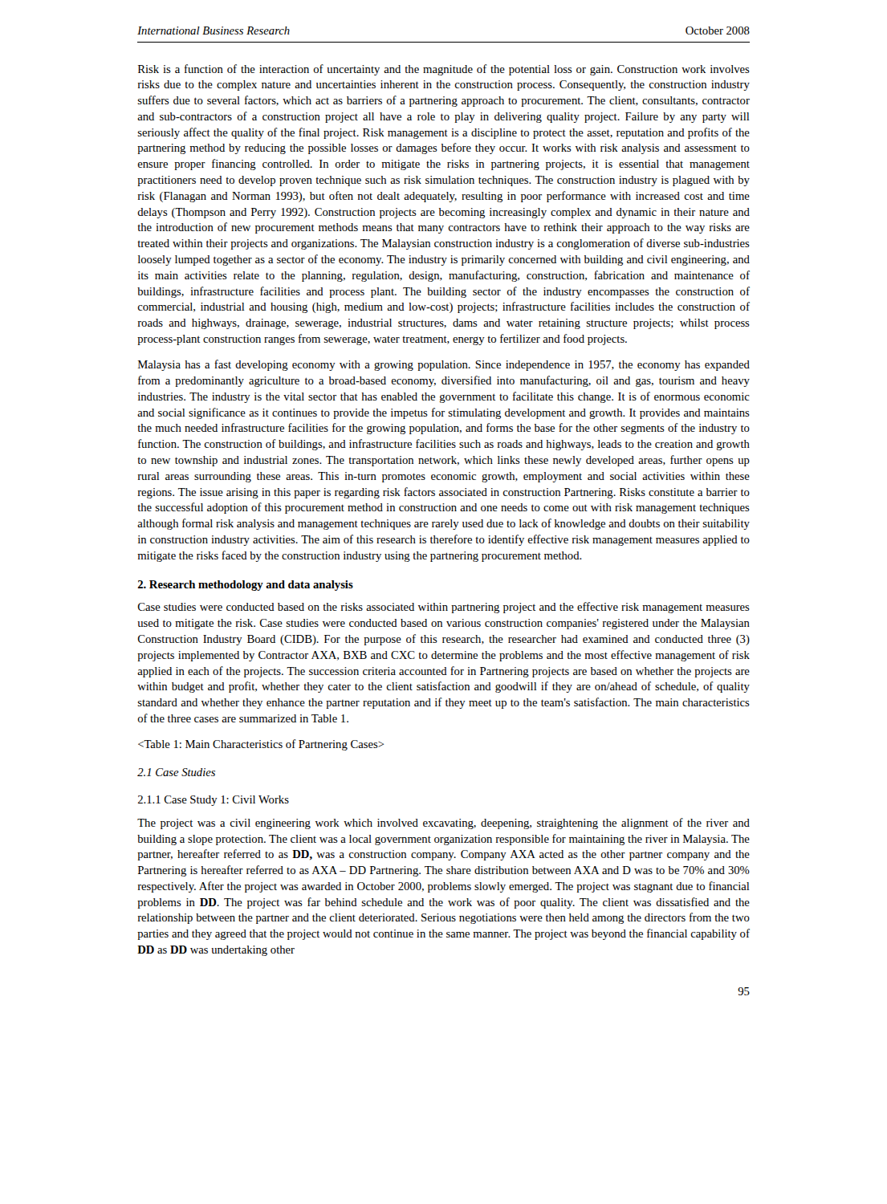International Business Research October 2008
Risk is a function of the interaction of uncertainty and the magnitude of the potential loss or gain. Construction work involves risks due to the complex nature and uncertainties inherent in the construction process. Consequently, the construction industry suffers due to several factors, which act as barriers of a partnering approach to procurement. The client, consultants, contractor and sub-contractors of a construction project all have a role to play in delivering quality project. Failure by any party will seriously affect the quality of the final project. Risk management is a discipline to protect the asset, reputation and profits of the partnering method by reducing the possible losses or damages before they occur. It works with risk analysis and assessment to ensure proper financing controlled. In order to mitigate the risks in partnering projects, it is essential that management practitioners need to develop proven technique such as risk simulation techniques. The construction industry is plagued with by risk (Flanagan and Norman 1993), but often not dealt adequately, resulting in poor performance with increased cost and time delays (Thompson and Perry 1992). Construction projects are becoming increasingly complex and dynamic in their nature and the introduction of new procurement methods means that many contractors have to rethink their approach to the way risks are treated within their projects and organizations. The Malaysian construction industry is a conglomeration of diverse sub-industries loosely lumped together as a sector of the economy. The industry is primarily concerned with building and civil engineering, and its main activities relate to the planning, regulation, design, manufacturing, construction, fabrication and maintenance of buildings, infrastructure facilities and process plant. The building sector of the industry encompasses the construction of commercial, industrial and housing (high, medium and low-cost) projects; infrastructure facilities includes the construction of roads and highways, drainage, sewerage, industrial structures, dams and water retaining structure projects; whilst process process-plant construction ranges from sewerage, water treatment, energy to fertilizer and food projects.
Malaysia has a fast developing economy with a growing population. Since independence in 1957, the economy has expanded from a predominantly agriculture to a broad-based economy, diversified into manufacturing, oil and gas, tourism and heavy industries. The industry is the vital sector that has enabled the government to facilitate this change. It is of enormous economic and social significance as it continues to provide the impetus for stimulating development and growth. It provides and maintains the much needed infrastructure facilities for the growing population, and forms the base for the other segments of the industry to function. The construction of buildings, and infrastructure facilities such as roads and highways, leads to the creation and growth to new township and industrial zones. The transportation network, which links these newly developed areas, further opens up rural areas surrounding these areas. This in-turn promotes economic growth, employment and social activities within these regions. The issue arising in this paper is regarding risk factors associated in construction Partnering. Risks constitute a barrier to the successful adoption of this procurement method in construction and one needs to come out with risk management techniques although formal risk analysis and management techniques are rarely used due to lack of knowledge and doubts on their suitability in construction industry activities. The aim of this research is therefore to identify effective risk management measures applied to mitigate the risks faced by the construction industry using the partnering procurement method.
2. Research methodology and data analysis
Case studies were conducted based on the risks associated within partnering project and the effective risk management measures used to mitigate the risk. Case studies were conducted based on various construction companies' registered under the Malaysian Construction Industry Board (CIDB). For the purpose of this research, the researcher had examined and conducted three (3) projects implemented by Contractor AXA, BXB and CXC to determine the problems and the most effective management of risk applied in each of the projects. The succession criteria accounted for in Partnering projects are based on whether the projects are within budget and profit, whether they cater to the client satisfaction and goodwill if they are on/ahead of schedule, of quality standard and whether they enhance the partner reputation and if they meet up to the team's satisfaction. The main characteristics of the three cases are summarized in Table 1.
<Table 1: Main Characteristics of Partnering Cases>
2.1 Case Studies
2.1.1 Case Study 1: Civil Works
The project was a civil engineering work which involved excavating, deepening, straightening the alignment of the river and building a slope protection. The client was a local government organization responsible for maintaining the river in Malaysia. The partner, hereafter referred to as DD, was a construction company. Company AXA acted as the other partner company and the Partnering is hereafter referred to as AXA – DD Partnering. The share distribution between AXA and D was to be 70% and 30% respectively. After the project was awarded in October 2000, problems slowly emerged. The project was stagnant due to financial problems in DD. The project was far behind schedule and the work was of poor quality. The client was dissatisfied and the relationship between the partner and the client deteriorated. Serious negotiations were then held among the directors from the two parties and they agreed that the project would not continue in the same manner. The project was beyond the financial capability of DD as DD was undertaking other
95